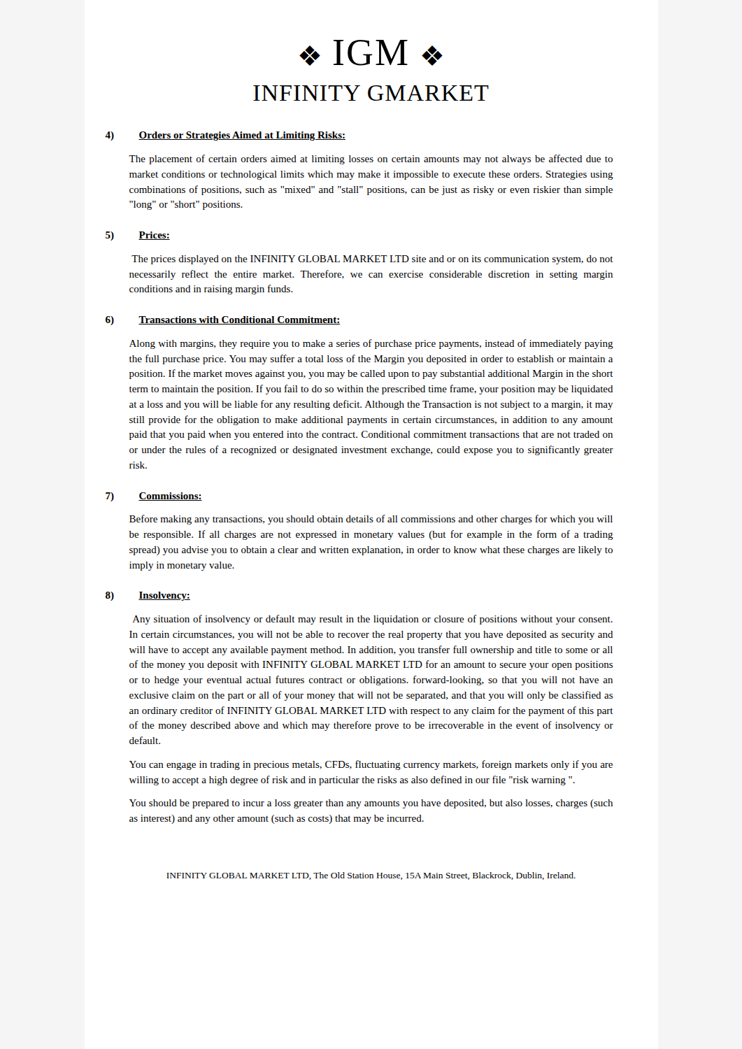❖IGM❖
INFINITY GMARKET
Orders or Strategies Aimed at Limiting Risks:
The placement of certain orders aimed at limiting losses on certain amounts may not always be affected due to market conditions or technological limits which may make it impossible to execute these orders. Strategies using combinations of positions, such as "mixed" and "stall" positions, can be just as risky or even riskier than simple "long" or "short" positions.
Prices:
The prices displayed on the INFINITY GLOBAL MARKET LTD site and or on its communication system, do not necessarily reflect the entire market. Therefore, we can exercise considerable discretion in setting margin conditions and in raising margin funds.
Transactions with Conditional Commitment:
Along with margins, they require you to make a series of purchase price payments, instead of immediately paying the full purchase price. You may suffer a total loss of the Margin you deposited in order to establish or maintain a position. If the market moves against you, you may be called upon to pay substantial additional Margin in the short term to maintain the position. If you fail to do so within the prescribed time frame, your position may be liquidated at a loss and you will be liable for any resulting deficit. Although the Transaction is not subject to a margin, it may still provide for the obligation to make additional payments in certain circumstances, in addition to any amount paid that you paid when you entered into the contract. Conditional commitment transactions that are not traded on or under the rules of a recognized or designated investment exchange, could expose you to significantly greater risk.
Commissions:
Before making any transactions, you should obtain details of all commissions and other charges for which you will be responsible. If all charges are not expressed in monetary values (but for example in the form of a trading spread) you advise you to obtain a clear and written explanation, in order to know what these charges are likely to imply in monetary value.
Insolvency:
Any situation of insolvency or default may result in the liquidation or closure of positions without your consent. In certain circumstances, you will not be able to recover the real property that you have deposited as security and will have to accept any available payment method. In addition, you transfer full ownership and title to some or all of the money you deposit with INFINITY GLOBAL MARKET LTD for an amount to secure your open positions or to hedge your eventual actual futures contract or obligations. forward-looking, so that you will not have an exclusive claim on the part or all of your money that will not be separated, and that you will only be classified as an ordinary creditor of INFINITY GLOBAL MARKET LTD with respect to any claim for the payment of this part of the money described above and which may therefore prove to be irrecoverable in the event of insolvency or default.
You can engage in trading in precious metals, CFDs, fluctuating currency markets, foreign markets only if you are willing to accept a high degree of risk and in particular the risks as also defined in our file "risk warning ".
You should be prepared to incur a loss greater than any amounts you have deposited, but also losses, charges (such as interest) and any other amount (such as costs) that may be incurred.
INFINITY GLOBAL MARKET LTD, The Old Station House, 15A Main Street, Blackrock, Dublin, Ireland.